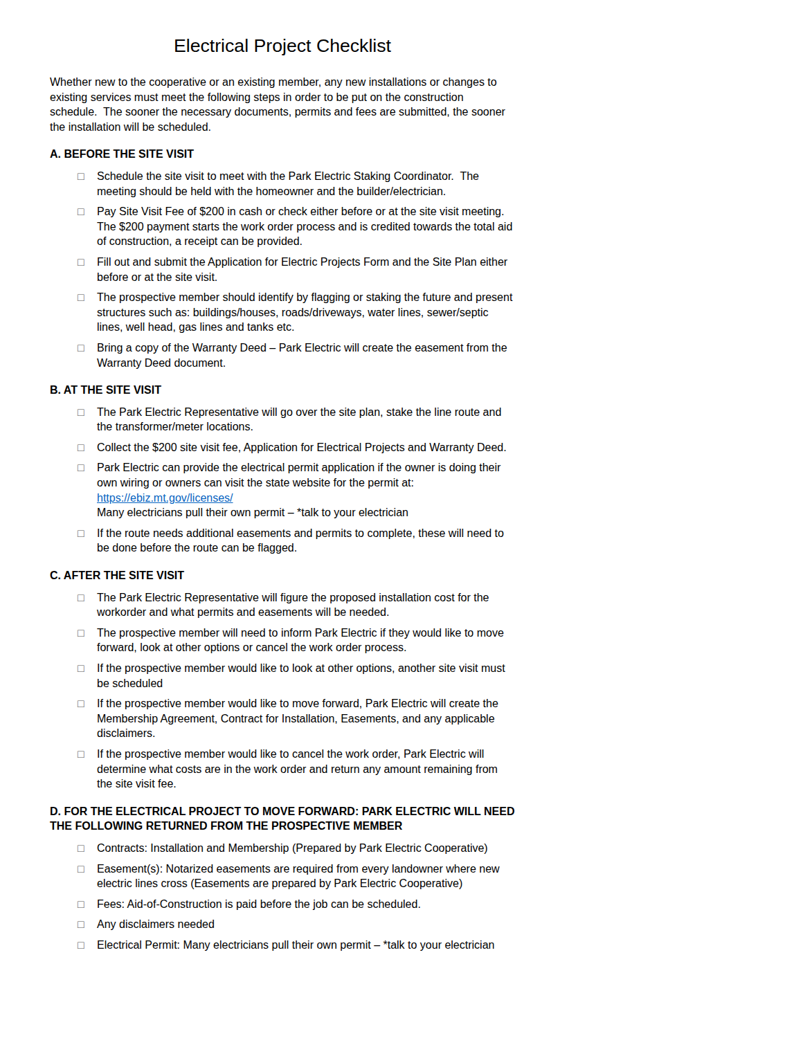Electrical Project Checklist
Whether new to the cooperative or an existing member, any new installations or changes to existing services must meet the following steps in order to be put on the construction schedule. The sooner the necessary documents, permits and fees are submitted, the sooner the installation will be scheduled.
A. BEFORE THE SITE VISIT
Schedule the site visit to meet with the Park Electric Staking Coordinator. The meeting should be held with the homeowner and the builder/electrician.
Pay Site Visit Fee of $200 in cash or check either before or at the site visit meeting. The $200 payment starts the work order process and is credited towards the total aid of construction, a receipt can be provided.
Fill out and submit the Application for Electric Projects Form and the Site Plan either before or at the site visit.
The prospective member should identify by flagging or staking the future and present structures such as: buildings/houses, roads/driveways, water lines, sewer/septic lines, well head, gas lines and tanks etc.
Bring a copy of the Warranty Deed – Park Electric will create the easement from the Warranty Deed document.
B. AT THE SITE VISIT
The Park Electric Representative will go over the site plan, stake the line route and the transformer/meter locations.
Collect the $200 site visit fee, Application for Electrical Projects and Warranty Deed.
Park Electric can provide the electrical permit application if the owner is doing their own wiring or owners can visit the state website for the permit at: https://ebiz.mt.gov/licenses/
Many electricians pull their own permit – *talk to your electrician
If the route needs additional easements and permits to complete, these will need to be done before the route can be flagged.
C. AFTER THE SITE VISIT
The Park Electric Representative will figure the proposed installation cost for the workorder and what permits and easements will be needed.
The prospective member will need to inform Park Electric if they would like to move forward, look at other options or cancel the work order process.
If the prospective member would like to look at other options, another site visit must be scheduled
If the prospective member would like to move forward, Park Electric will create the Membership Agreement, Contract for Installation, Easements, and any applicable disclaimers.
If the prospective member would like to cancel the work order, Park Electric will determine what costs are in the work order and return any amount remaining from the site visit fee.
D. FOR THE ELECTRICAL PROJECT TO MOVE FORWARD: PARK ELECTRIC WILL NEED THE FOLLOWING RETURNED FROM THE PROSPECTIVE MEMBER
Contracts: Installation and Membership (Prepared by Park Electric Cooperative)
Easement(s): Notarized easements are required from every landowner where new electric lines cross (Easements are prepared by Park Electric Cooperative)
Fees: Aid-of-Construction is paid before the job can be scheduled.
Any disclaimers needed
Electrical Permit: Many electricians pull their own permit – *talk to your electrician